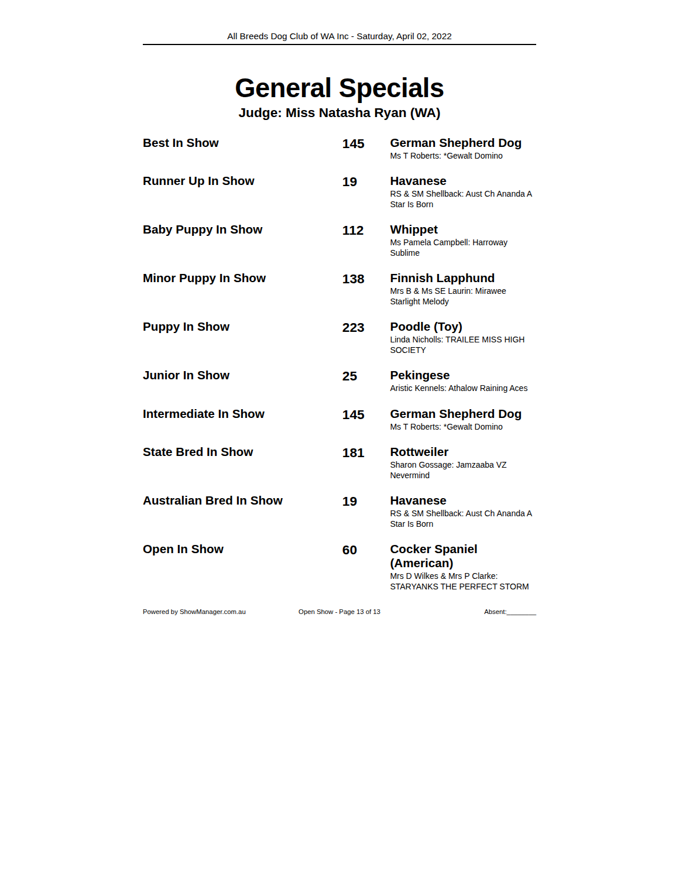All Breeds Dog Club of WA Inc - Saturday, April 02, 2022
General Specials
Judge: Miss Natasha Ryan (WA)
| Best In Show | 145 | German Shepherd Dog Ms T Roberts: *Gewalt Domino |
| Runner Up In Show | 19 | Havanese RS & SM Shellback: Aust Ch Ananda A Star Is Born |
| Baby Puppy In Show | 112 | Whippet Ms Pamela Campbell: Harroway Sublime |
| Minor Puppy In Show | 138 | Finnish Lapphund Mrs B & Ms SE Laurin: Mirawee Starlight Melody |
| Puppy In Show | 223 | Poodle (Toy) Linda Nicholls: TRAILEE MISS HIGH SOCIETY |
| Junior In Show | 25 | Pekingese Aristic Kennels: Athalow Raining Aces |
| Intermediate In Show | 145 | German Shepherd Dog Ms T Roberts: *Gewalt Domino |
| State Bred In Show | 181 | Rottweiler Sharon Gossage: Jamzaaba VZ Nevermind |
| Australian Bred In Show | 19 | Havanese RS & SM Shellback: Aust Ch Ananda A Star Is Born |
| Open In Show | 60 | Cocker Spaniel (American) Mrs D Wilkes & Mrs P Clarke: STARYANKS THE PERFECT STORM |
Powered by ShowManager.com.au
Open Show - Page 13 of 13
Absent:________